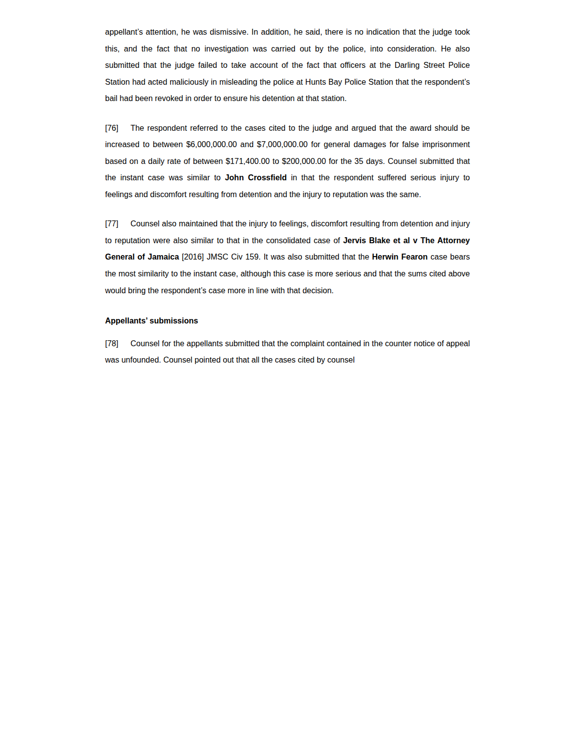appellant’s attention, he was dismissive. In addition, he said, there is no indication that the judge took this, and the fact that no investigation was carried out by the police, into consideration. He also submitted that the judge failed to take account of the fact that officers at the Darling Street Police Station had acted maliciously in misleading the police at Hunts Bay Police Station that the respondent’s bail had been revoked in order to ensure his detention at that station.
[76] The respondent referred to the cases cited to the judge and argued that the award should be increased to between $6,000,000.00 and $7,000,000.00 for general damages for false imprisonment based on a daily rate of between $171,400.00 to $200,000.00 for the 35 days. Counsel submitted that the instant case was similar to John Crossfield in that the respondent suffered serious injury to feelings and discomfort resulting from detention and the injury to reputation was the same.
[77] Counsel also maintained that the injury to feelings, discomfort resulting from detention and injury to reputation were also similar to that in the consolidated case of Jervis Blake et al v The Attorney General of Jamaica [2016] JMSC Civ 159. It was also submitted that the Herwin Fearon case bears the most similarity to the instant case, although this case is more serious and that the sums cited above would bring the respondent’s case more in line with that decision.
Appellants’ submissions
[78] Counsel for the appellants submitted that the complaint contained in the counter notice of appeal was unfounded. Counsel pointed out that all the cases cited by counsel